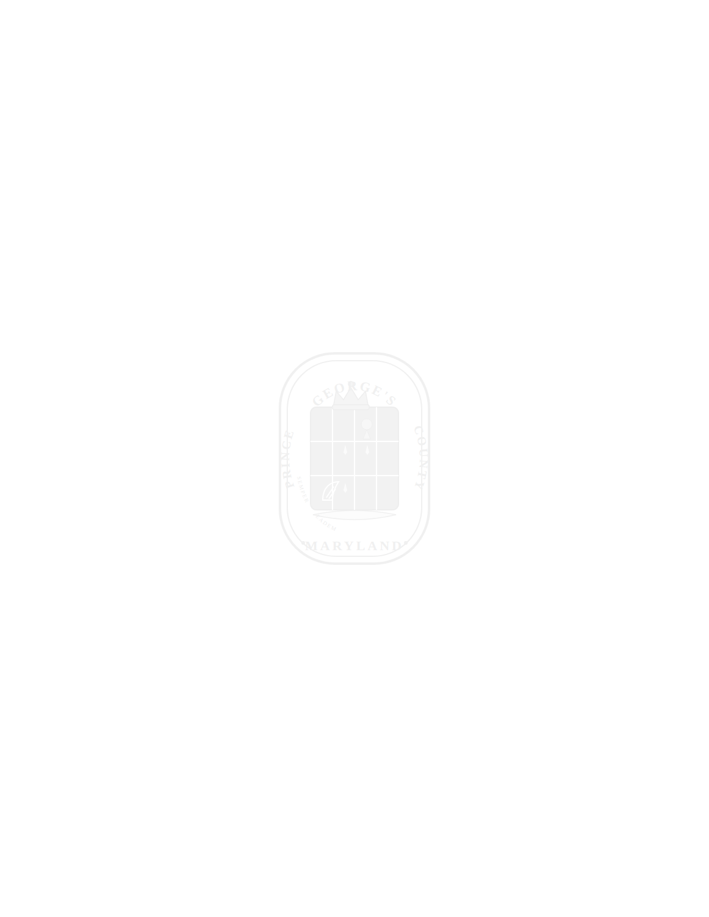SEMPER EADEM GEORGE'S PRINCE COUNTY MARYLAND